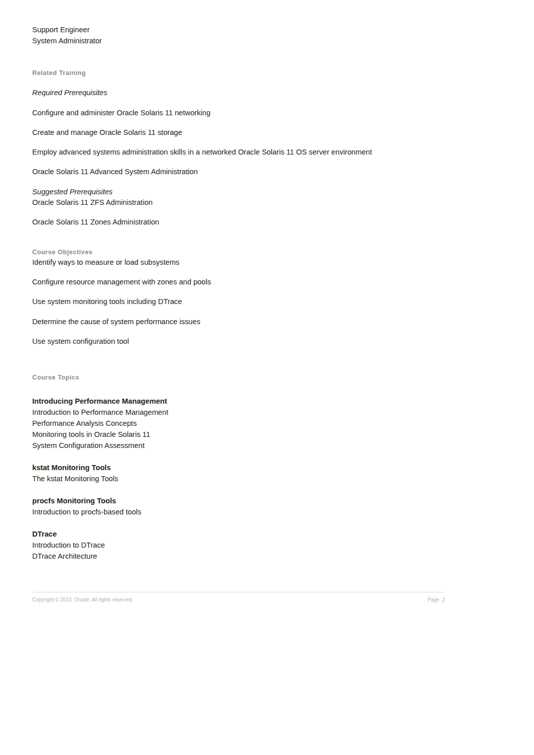Support Engineer
System Administrator
Related Training
Required Prerequisites
Configure and administer Oracle Solaris 11 networking
Create and manage Oracle Solaris 11 storage
Employ advanced systems administration skills in a networked Oracle Solaris 11 OS server environment
Oracle Solaris 11 Advanced System Administration
Suggested Prerequisites
Oracle Solaris 11 ZFS Administration
Oracle Solaris 11 Zones Administration
Course Objectives
Identify ways to measure or load subsystems
Configure resource management with zones and pools
Use system monitoring tools including DTrace
Determine the cause of system performance issues
Use system configuration tool
Course Topics
Introducing Performance Management
Introduction to Performance Management
Performance Analysis Concepts
Monitoring tools in Oracle Solaris 11
System Configuration Assessment
kstat Monitoring Tools
The kstat Monitoring Tools
procfs Monitoring Tools
Introduction to procfs-based tools
DTrace
Introduction to DTrace
DTrace Architecture
Copyright © 2013, Oracle. All rights reserved. Page 2